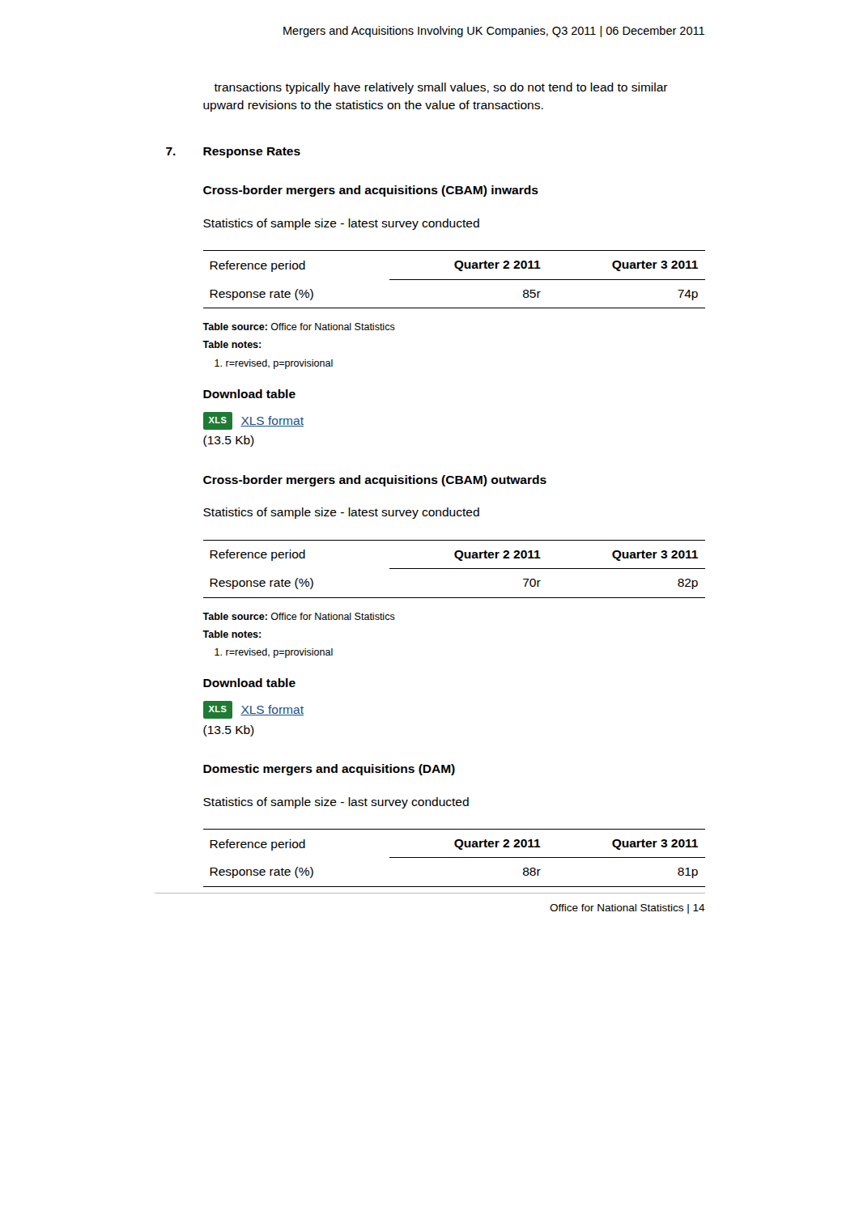Mergers and Acquisitions Involving UK Companies, Q3 2011 | 06 December 2011
transactions typically have relatively small values, so do not tend to lead to similar upward revisions to the statistics on the value of transactions.
7.
Response Rates
Cross-border mergers and acquisitions (CBAM) inwards
Statistics of sample size - latest survey conducted
| Reference period | Quarter 2 2011 | Quarter 3 2011 |
| --- | --- | --- |
| Response rate (%) | 85r | 74p |
Table source: Office for National Statistics
Table notes:
r=revised, p=provisional
Download table
XLS XLS format (13.5 Kb)
Cross-border mergers and acquisitions (CBAM) outwards
Statistics of sample size - latest survey conducted
| Reference period | Quarter 2 2011 | Quarter 3 2011 |
| --- | --- | --- |
| Response rate (%) | 70r | 82p |
Table source: Office for National Statistics
Table notes:
r=revised, p=provisional
Download table
XLS XLS format (13.5 Kb)
Domestic mergers and acquisitions (DAM)
Statistics of sample size - last survey conducted
| Reference period | Quarter 2 2011 | Quarter 3 2011 |
| --- | --- | --- |
| Response rate (%) | 88r | 81p |
Office for National Statistics | 14